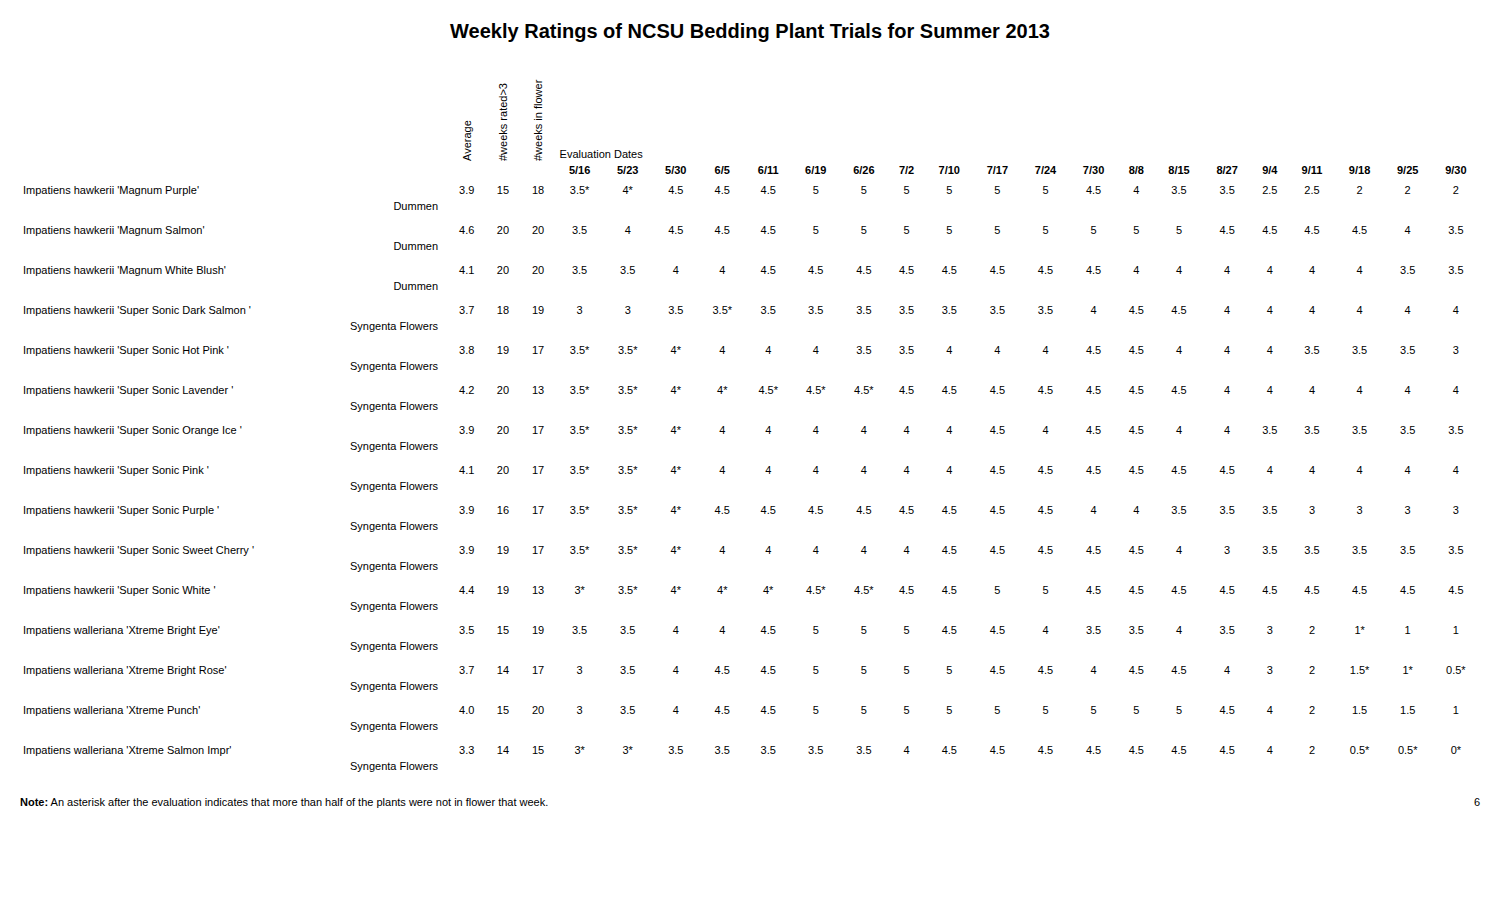Weekly Ratings of NCSU Bedding Plant Trials for Summer 2013
| | Average | #weeks rated>3 | #weeks in flower | Evaluation Dates |
| --- | --- | --- | --- | --- |
| | | | | 5/16 | 5/23 | 5/30 | 6/5 | 6/11 | 6/19 | 6/26 | 7/2 | 7/10 | 7/17 | 7/24 | 7/30 | 8/8 | 8/15 | 8/27 | 9/4 | 9/11 | 9/18 | 9/25 | 9/30 |
| Impatiens hawkerii 'Magnum Purple' | 3.9 | 15 | 18 | 3.5* | 4* | 4.5 | 4.5 | 4.5 | 5 | 5 | 5 | 5 | 5 | 5 | 4.5 | 4 | 3.5 | 3.5 | 2.5 | 2.5 | 2 | 2 | 2 |
| Dummen | |
| Impatiens hawkerii 'Magnum Salmon' | 4.6 | 20 | 20 | 3.5 | 4 | 4.5 | 4.5 | 4.5 | 5 | 5 | 5 | 5 | 5 | 5 | 5 | 5 | 5 | 4.5 | 4.5 | 4.5 | 4.5 | 4 | 3.5 |
| Dummen | |
| Impatiens hawkerii 'Magnum White Blush' | 4.1 | 20 | 20 | 3.5 | 3.5 | 4 | 4 | 4.5 | 4.5 | 4.5 | 4.5 | 4.5 | 4.5 | 4.5 | 4.5 | 4 | 4 | 4 | 4 | 4 | 4 | 3.5 | 3.5 |
| Dummen | |
| Impatiens hawkerii 'Super Sonic Dark Salmon ' | 3.7 | 18 | 19 | 3 | 3 | 3.5 | 3.5* | 3.5 | 3.5 | 3.5 | 3.5 | 3.5 | 3.5 | 3.5 | 4 | 4.5 | 4.5 | 4 | 4 | 4 | 4 | 4 | 4 |
| Syngenta Flowers | |
| Impatiens hawkerii 'Super Sonic Hot Pink ' | 3.8 | 19 | 17 | 3.5* | 3.5* | 4* | 4 | 4 | 4 | 3.5 | 3.5 | 4 | 4 | 4 | 4.5 | 4.5 | 4 | 4 | 4 | 3.5 | 3.5 | 3.5 | 3 |
| Syngenta Flowers | |
| Impatiens hawkerii 'Super Sonic Lavender ' | 4.2 | 20 | 13 | 3.5* | 3.5* | 4* | 4* | 4.5* | 4.5* | 4.5* | 4.5 | 4.5 | 4.5 | 4.5 | 4.5 | 4.5 | 4.5 | 4 | 4 | 4 | 4 | 4 | 4 |
| Syngenta Flowers | |
| Impatiens hawkerii 'Super Sonic Orange Ice ' | 3.9 | 20 | 17 | 3.5* | 3.5* | 4* | 4 | 4 | 4 | 4 | 4 | 4 | 4.5 | 4 | 4.5 | 4.5 | 4 | 4 | 3.5 | 3.5 | 3.5 | 3.5 | 3.5 |
| Syngenta Flowers | |
| Impatiens hawkerii 'Super Sonic Pink ' | 4.1 | 20 | 17 | 3.5* | 3.5* | 4* | 4 | 4 | 4 | 4 | 4 | 4 | 4.5 | 4.5 | 4.5 | 4.5 | 4.5 | 4.5 | 4 | 4 | 4 | 4 | 4 |
| Syngenta Flowers | |
| Impatiens hawkerii 'Super Sonic Purple ' | 3.9 | 16 | 17 | 3.5* | 3.5* | 4* | 4.5 | 4.5 | 4.5 | 4.5 | 4.5 | 4.5 | 4.5 | 4.5 | 4 | 4 | 3.5 | 3.5 | 3.5 | 3 | 3 | 3 | 3 |
| Syngenta Flowers | |
| Impatiens hawkerii 'Super Sonic Sweet Cherry ' | 3.9 | 19 | 17 | 3.5* | 3.5* | 4* | 4 | 4 | 4 | 4 | 4 | 4.5 | 4.5 | 4.5 | 4.5 | 4.5 | 4 | 3 | 3.5 | 3.5 | 3.5 | 3.5 | 3.5 |
| Syngenta Flowers | |
| Impatiens hawkerii 'Super Sonic White ' | 4.4 | 19 | 13 | 3* | 3.5* | 4* | 4* | 4* | 4.5* | 4.5* | 4.5 | 4.5 | 5 | 5 | 4.5 | 4.5 | 4.5 | 4.5 | 4.5 | 4.5 | 4.5 | 4.5 | 4.5 |
| Syngenta Flowers | |
| Impatiens walleriana 'Xtreme Bright Eye' | 3.5 | 15 | 19 | 3.5 | 3.5 | 4 | 4 | 4.5 | 5 | 5 | 5 | 4.5 | 4.5 | 4 | 3.5 | 3.5 | 4 | 3.5 | 3 | 2 | 1* | 1 | 1 |
| Syngenta Flowers | |
| Impatiens walleriana 'Xtreme Bright Rose' | 3.7 | 14 | 17 | 3 | 3.5 | 4 | 4.5 | 4.5 | 5 | 5 | 5 | 5 | 4.5 | 4.5 | 4 | 4.5 | 4.5 | 4 | 3 | 2 | 1.5* | 1* | 0.5* |
| Syngenta Flowers | |
| Impatiens walleriana 'Xtreme Punch' | 4.0 | 15 | 20 | 3 | 3.5 | 4 | 4.5 | 4.5 | 5 | 5 | 5 | 5 | 5 | 5 | 5 | 5 | 5 | 4.5 | 4 | 2 | 1.5 | 1.5 | 1 |
| Syngenta Flowers | |
| Impatiens walleriana 'Xtreme Salmon Impr' | 3.3 | 14 | 15 | 3* | 3* | 3.5 | 3.5 | 3.5 | 3.5 | 3.5 | 4 | 4.5 | 4.5 | 4.5 | 4.5 | 4.5 | 4.5 | 4.5 | 4 | 2 | 0.5* | 0.5* | 0* |
| Syngenta Flowers | |
Note: An asterisk after the evaluation indicates that more than half of the plants were not in flower that week. 6